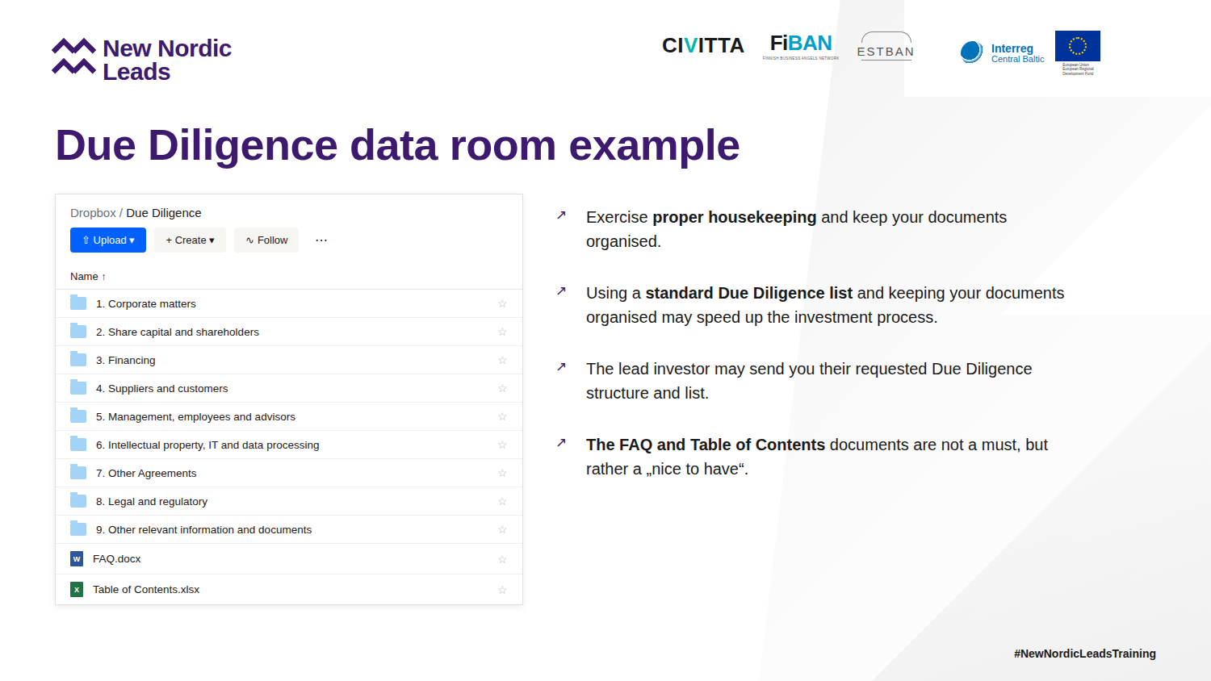New Nordic
Leads
CIVITTA
FiBAN
FINNISH BUSINESS ANGELS NETWORK
ESTBAN
Interreg
Central Baltic
European Union
European Regional
Development Fund
Due Diligence data room example
Dropbox / Due Diligence
⇧ Upload ▾
+ Create ▾
∿ Follow
⋯
Name ↑
1. Corporate matters
☆
2. Share capital and shareholders
☆
3. Financing
☆
4. Suppliers and customers
☆
5. Management, employees and advisors
☆
6. Intellectual property, IT and data processing
☆
7. Other Agreements
☆
8. Legal and regulatory
☆
9. Other relevant information and documents
☆
W
FAQ.docx
☆
X
Table of Contents.xlsx
☆
↗
Exercise proper housekeeping and keep your documents organised.
↗
Using a standard Due Diligence list and keeping your documents organised may speed up the investment process.
↗
The lead investor may send you their requested Due Diligence structure and list.
↗
The FAQ and Table of Contents documents are not a must, but rather a „nice to have“.
#NewNordicLeadsTraining